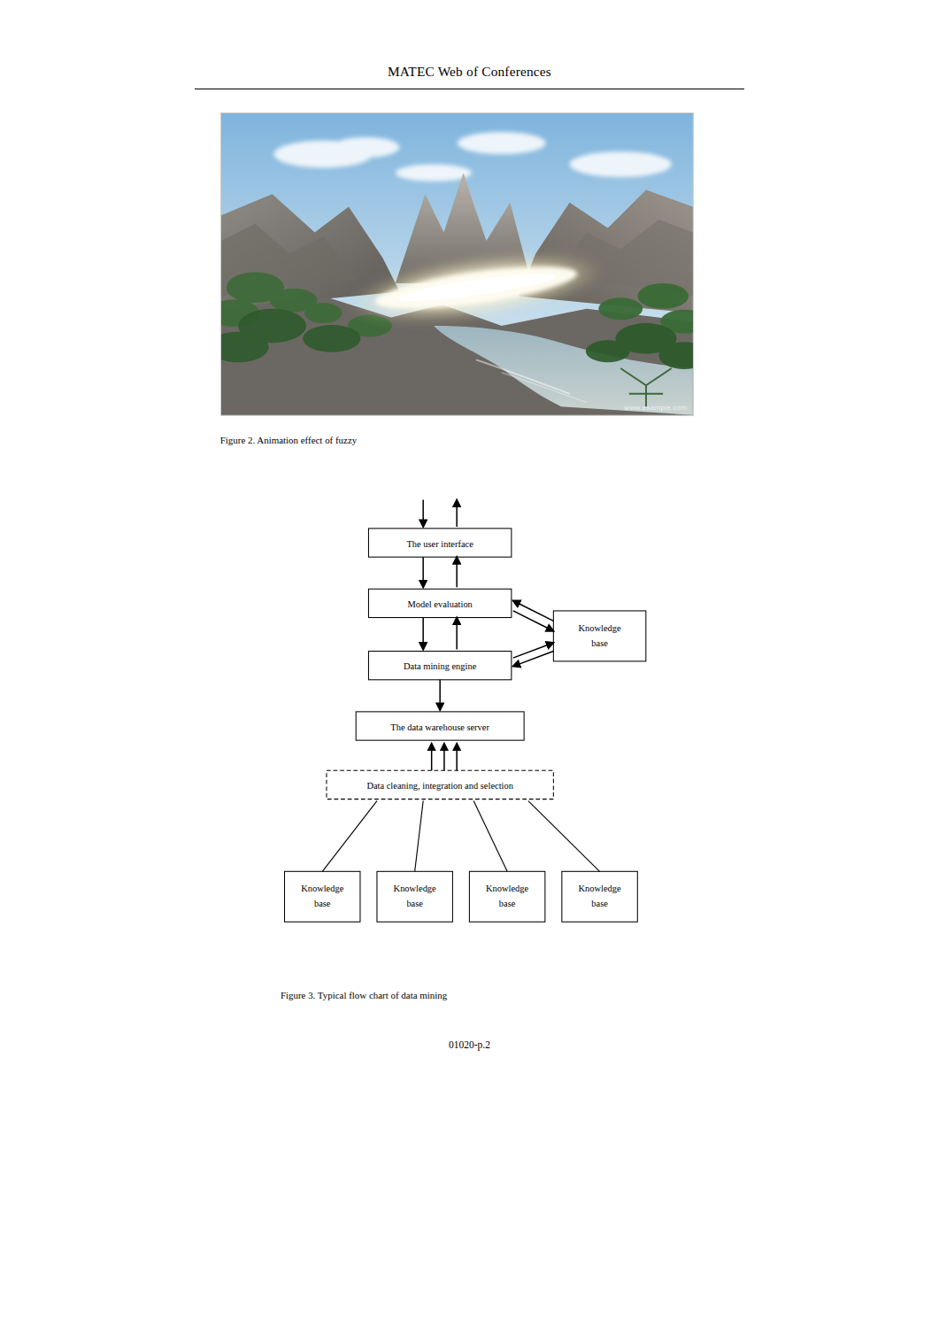MATEC Web of Conferences
www.example.com
Figure 2. Animation effect of fuzzy
The user interface Model evaluation Data mining engine Knowledge base The data warehouse server Data cleaning, integration and selection Knowledge base Knowledge base Knowledge base Knowledge base
Figure 3. Typical flow chart of data mining
01020-p.2